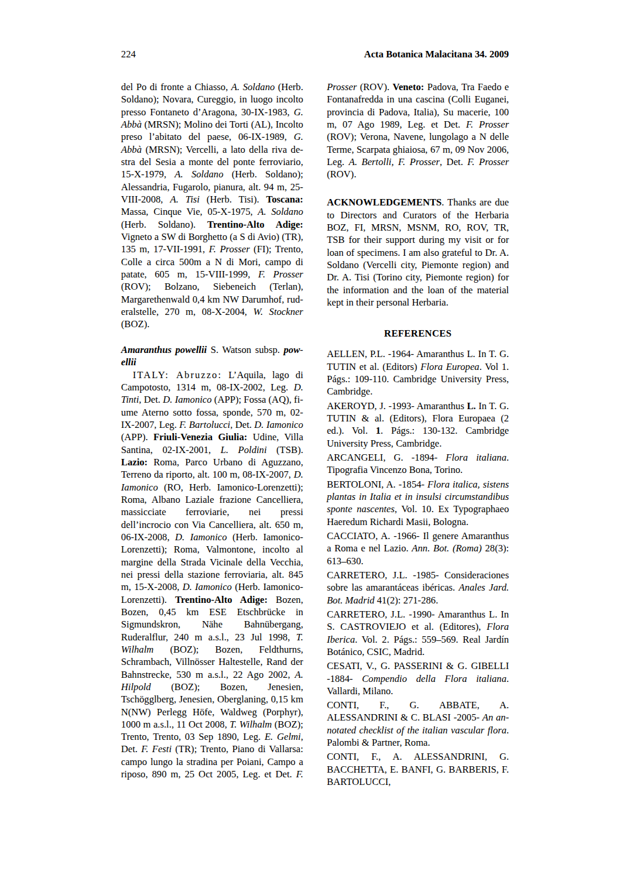224 Acta Botanica Malacitana 34. 2009
del Po di fronte a Chiasso, A. Soldano (Herb. Soldano); Novara, Cureggio, in luogo incolto presso Fontaneto d’Aragona, 30-IX-1983, G. Abbà (MRSN); Molino dei Torti (AL), Incolto preso l’abitato del paese, 06-IX-1989, G. Abbà (MRSN); Vercelli, a lato della riva destra del Sesia a monte del ponte ferroviario, 15-X-1979, A. Soldano (Herb. Soldano); Alessandria, Fugarolo, pianura, alt. 94 m, 25-VIII-2008, A. Tisi (Herb. Tisi). Toscana: Massa, Cinque Vie, 05-X-1975, A. Soldano (Herb. Soldano). Trentino-Alto Adige: Vigneto a SW di Borghetto (a S di Avio) (TR), 135 m, 17-VII-1991, F. Prosser (FI); Trento, Colle a circa 500m a N di Mori, campo di patate, 605 m, 15-VIII-1999, F. Prosser (ROV); Bolzano, Siebeneich (Terlan), Margarethenwald 0,4 km NW Darumhof, ruderalstelle, 270 m, 08-X-2004, W. Stockner (BOZ).
Amaranthus powellii S. Watson subsp. powellii
ITALY: Abruzzo: L’Aquila, lago di Campotosto, 1314 m, 08-IX-2002, Leg. D. Tinti, Det. D. Iamonico (APP); Fossa (AQ), fiume Aterno sotto fossa, sponde, 570 m, 02-IX-2007, Leg. F. Bartolucci, Det. D. Iamonico (APP). Friuli-Venezia Giulia: Udine, Villa Santina, 02-IX-2001, L. Poldini (TSB). Lazio: Roma, Parco Urbano di Aguzzano, Terreno da riporto, alt. 100 m, 08-IX-2007, D. Iamonico (RO, Herb. Iamonico-Lorenzetti); Roma, Albano Laziale frazione Cancelliera, massicciate ferroviarie, nei pressi dell’incrocio con Via Cancelliera, alt. 650 m, 06-IX-2008, D. Iamonico (Herb. Iamonico-Lorenzetti); Roma, Valmontone, incolto al margine della Strada Vicinale della Vecchia, nei pressi della stazione ferroviaria, alt. 845 m, 15-X-2008, D. Iamonico (Herb. Iamonico-Lorenzetti). Trentino-Alto Adige: Bozen, Bozen, 0,45 km ESE Etschbrücke in Sigmundskron, Nähe Bahnübergang, Ruderalflur, 240 m a.s.l., 23 Jul 1998, T. Wilhalm (BOZ); Bozen, Feldthurns, Schrambach, Villnösser Haltestelle, Rand der Bahnstrecke, 530 m a.s.l., 22 Ago 2002, A. Hilpold (BOZ); Bozen, Jenesien, Tschögglberg, Jenesien, Oberglaning, 0,15 km N(NW) Perlegg Höfe, Waldweg (Porphyr), 1000 m a.s.l., 11 Oct 2008, T. Wilhalm (BOZ); Trento, Trento, 03 Sep 1890, Leg. E. Gelmi, Det. F. Festi (TR); Trento, Piano di Vallarsa: campo lungo la stradina per Poiani, Campo a riposo, 890 m, 25 Oct 2005, Leg. et Det. F. Prosser (ROV). Veneto: Padova, Tra Faedo e Fontanafredda in una cascina (Colli Euganei, provincia di Padova, Italia), Su macerie, 100 m, 07 Ago 1989, Leg. et Det. F. Prosser (ROV); Verona, Navene, lungolago a N delle Terme, Scarpata ghiaiosa, 67 m, 09 Nov 2006, Leg. A. Bertolli, F. Prosser, Det. F. Prosser (ROV).
ACKNOWLEDGEMENTS. Thanks are due to Directors and Curators of the Herbaria BOZ, FI, MRSN, MSNM, RO, ROV, TR, TSB for their support during my visit or for loan of specimens. I am also grateful to Dr. A. Soldano (Vercelli city, Piemonte region) and Dr. A. Tisi (Torino city, Piemonte region) for the information and the loan of the material kept in their personal Herbaria.
REFERENCES
AELLEN, P.L. -1964- Amaranthus L. In T. G. TUTIN et al. (Editors) Flora Europea. Vol 1. Págs.: 109-110. Cambridge University Press, Cambridge.
AKEROYD, J. -1993- Amaranthus L. In T. G. TUTIN & al. (Editors), Flora Europaea (2 ed.). Vol. 1. Págs.: 130-132. Cambridge University Press, Cambridge.
ARCANGELI, G. -1894- Flora italiana. Tipografia Vincenzo Bona, Torino.
BERTOLONI, A. -1854- Flora italica, sistens plantas in Italia et in insulsi circumstandibus sponte nascentes, Vol. 10. Ex Typographaeo Haeredum Richardi Masii, Bologna.
CACCIATO, A. -1966- Il genere Amaranthus a Roma e nel Lazio. Ann. Bot. (Roma) 28(3): 613–630.
CARRETERO, J.L. -1985- Consideraciones sobre las amarantáceas ibéricas. Anales Jard. Bot. Madrid 41(2): 271-286.
CARRETERO, J.L. -1990- Amaranthus L. In S. CASTROVIEJO et al. (Editores), Flora Iberica. Vol. 2. Págs.: 559–569. Real Jardín Botánico, CSIC, Madrid.
CESATI, V., G. PASSERINI & G. GIBELLI -1884- Compendio della Flora italiana. Vallardi, Milano.
CONTI, F., G. ABBATE, A. ALESSANDRINI & C. BLASI -2005- An annotated checklist of the italian vascular flora. Palombi & Partner, Roma.
CONTI, F., A. ALESSANDRINI, G. BACCHETTA, E. BANFI, G. BARBERIS, F. BARTOLUCCI,